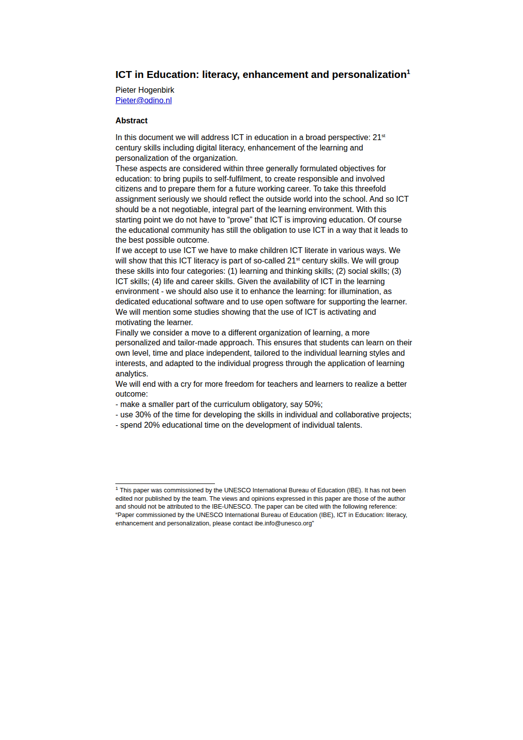ICT in Education: literacy, enhancement and personalization1
Pieter Hogenbirk
Pieter@odino.nl
Abstract
In this document we will address ICT in education in a broad perspective: 21st century skills including digital literacy, enhancement of the learning and personalization of the organization.
These aspects are considered within three generally formulated objectives for education: to bring pupils to self-fulfilment, to create responsible and involved citizens and to prepare them for a future working career. To take this threefold assignment seriously we should reflect the outside world into the school. And so ICT should be a not negotiable, integral part of the learning environment. With this starting point we do not have to “prove” that ICT is improving education. Of course the educational community has still the obligation to use ICT in a way that it leads to the best possible outcome.
If we accept to use ICT we have to make children ICT literate in various ways. We will show that this ICT literacy is part of so-called 21st century skills. We will group these skills into four categories: (1) learning and thinking skills; (2) social skills; (3) ICT skills; (4) life and career skills. Given the availability of ICT in the learning environment - we should also use it to enhance the learning: for illumination, as dedicated educational software and to use open software for supporting the learner. We will mention some studies showing that the use of ICT is activating and motivating the learner.
Finally we consider a move to a different organization of learning, a more personalized and tailor-made approach. This ensures that students can learn on their own level, time and place independent, tailored to the individual learning styles and interests, and adapted to the individual progress through the application of learning analytics.
We will end with a cry for more freedom for teachers and learners to realize a better outcome:
- make a smaller part of the curriculum obligatory, say 50%;
- use 30% of the time for developing the skills in individual and collaborative projects;
- spend 20% educational time on the development of individual talents.
1 This paper was commissioned by the UNESCO International Bureau of Education (IBE). It has not been edited nor published by the team. The views and opinions expressed in this paper are those of the author and should not be attributed to the IBE-UNESCO. The paper can be cited with the following reference: “Paper commissioned by the UNESCO International Bureau of Education (IBE), ICT in Education: literacy, enhancement and personalization, please contact ibe.info@unesco.org”